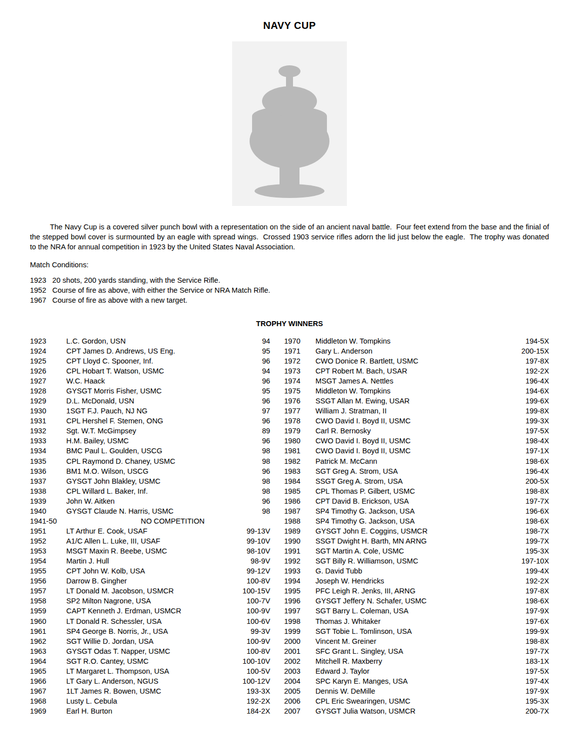NAVY CUP
The Navy Cup is a covered silver punch bowl with a representation on the side of an ancient naval battle. Four feet extend from the base and the finial of the stepped bowl cover is surmounted by an eagle with spread wings. Crossed 1903 service rifles adorn the lid just below the eagle. The trophy was donated to the NRA for annual competition in 1923 by the United States Naval Association.
Match Conditions:
1923 20 shots, 200 yards standing, with the Service Rifle.
1952 Course of fire as above, with either the Service or NRA Match Rifle.
1967 Course of fire as above with a new target.
TROPHY WINNERS
| 1923 | L.C. Gordon, USN | 94 | 1970 | Middleton W. Tompkins | 194-5X |
| 1924 | CPT James D. Andrews, US Eng. | 95 | 1971 | Gary L. Anderson | 200-15X |
| 1925 | CPT Lloyd C. Spooner, Inf. | 96 | 1972 | CWO Donice R. Bartlett, USMC | 197-8X |
| 1926 | CPL Hobart T. Watson, USMC | 94 | 1973 | CPT Robert M. Bach, USAR | 192-2X |
| 1927 | W.C. Haack | 96 | 1974 | MSGT James A. Nettles | 196-4X |
| 1928 | GYSGT Morris Fisher, USMC | 95 | 1975 | Middleton W. Tompkins | 194-6X |
| 1929 | D.L. McDonald, USN | 96 | 1976 | SSGT Allan M. Ewing, USAR | 199-6X |
| 1930 | 1SGT F.J. Pauch, NJ NG | 97 | 1977 | William J. Stratman, II | 199-8X |
| 1931 | CPL Hershel F. Stemen, ONG | 96 | 1978 | CWO David I. Boyd II, USMC | 199-3X |
| 1932 | Sgt. W.T. McGimpsey | 89 | 1979 | Carl R. Bernosky | 197-5X |
| 1933 | H.M. Bailey, USMC | 96 | 1980 | CWO David I. Boyd II, USMC | 198-4X |
| 1934 | BMC Paul L. Goulden, USCG | 98 | 1981 | CWO David I. Boyd II, USMC | 197-1X |
| 1935 | CPL Raymond D. Chaney, USMC | 98 | 1982 | Patrick M. McCann | 198-6X |
| 1936 | BM1 M.O. Wilson, USCG | 96 | 1983 | SGT Greg A. Strom, USA | 196-4X |
| 1937 | GYSGT John Blakley, USMC | 98 | 1984 | SSGT Greg A. Strom, USA | 200-5X |
| 1938 | CPL Willard L. Baker, Inf. | 98 | 1985 | CPL Thomas P. Gilbert, USMC | 198-8X |
| 1939 | John W. Aitken | 96 | 1986 | CPT David B. Erickson, USA | 197-7X |
| 1940 | GYSGT Claude N. Harris, USMC | 98 | 1987 | SP4 Timothy G. Jackson, USA | 196-6X |
| 1941-50 | NO COMPETITION | 1988 | SP4 Timothy G. Jackson, USA | 198-6X |
| 1951 | LT Arthur E. Cook, USAF | 99-13V | 1989 | GYSGT John E. Coggins, USMCR | 198-7X |
| 1952 | A1/C Allen L. Luke, III, USAF | 99-10V | 1990 | SSGT Dwight H. Barth, MN ARNG | 199-7X |
| 1953 | MSGT Maxin R. Beebe, USMC | 98-10V | 1991 | SGT Martin A. Cole, USMC | 195-3X |
| 1954 | Martin J. Hull | 98-9V | 1992 | SGT Billy R. Williamson, USMC | 197-10X |
| 1955 | CPT John W. Kolb, USA | 99-12V | 1993 | G. David Tubb | 199-4X |
| 1956 | Darrow B. Gingher | 100-8V | 1994 | Joseph W. Hendricks | 192-2X |
| 1957 | LT Donald M. Jacobson, USMCR | 100-15V | 1995 | PFC Leigh R. Jenks, III, ARNG | 197-8X |
| 1958 | SP2 Milton Nagrone, USA | 100-7V | 1996 | GYSGT Jeffery N. Schafer, USMC | 198-6X |
| 1959 | CAPT Kenneth J. Erdman, USMCR | 100-9V | 1997 | SGT Barry L. Coleman, USA | 197-9X |
| 1960 | LT Donald R. Schessler, USA | 100-6V | 1998 | Thomas J. Whitaker | 197-6X |
| 1961 | SP4 George B. Norris, Jr., USA | 99-3V | 1999 | SGT Tobie L. Tomlinson, USA | 199-9X |
| 1962 | SGT Willie D. Jordan, USA | 100-9V | 2000 | Vincent M. Greiner | 198-8X |
| 1963 | GYSGT Odas T. Napper, USMC | 100-8V | 2001 | SFC Grant L. Singley, USA | 197-7X |
| 1964 | SGT R.O. Cantey, USMC | 100-10V | 2002 | Mitchell R. Maxberry | 183-1X |
| 1965 | LT Margaret L. Thompson, USA | 100-5V | 2003 | Edward J. Taylor | 197-5X |
| 1966 | LT Gary L. Anderson, NGUS | 100-12V | 2004 | SPC Karyn E. Manges, USA | 197-4X |
| 1967 | 1LT James R. Bowen, USMC | 193-3X | 2005 | Dennis W. DeMille | 197-9X |
| 1968 | Lusty L. Cebula | 192-2X | 2006 | CPL Eric Swearingen, USMC | 195-3X |
| 1969 | Earl H. Burton | 184-2X | 2007 | GYSGT Julia Watson, USMCR | 200-7X |